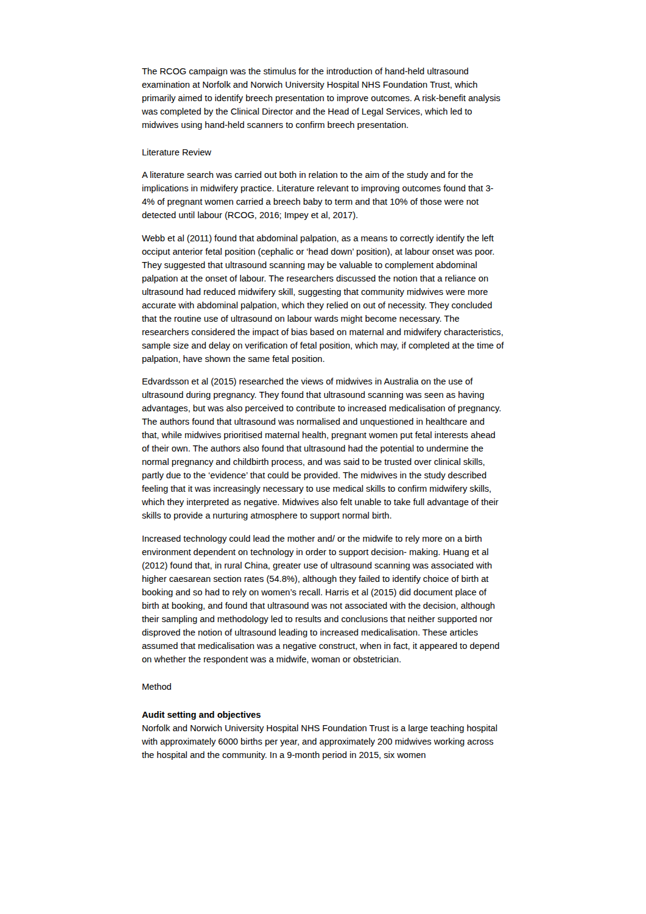The RCOG campaign was the stimulus for the introduction of hand-held ultrasound examination at Norfolk and Norwich University Hospital NHS Foundation Trust, which primarily aimed to identify breech presentation to improve outcomes. A risk-benefit analysis was completed by the Clinical Director and the Head of Legal Services, which led to midwives using hand-held scanners to confirm breech presentation.
Literature Review
A literature search was carried out both in relation to the aim of the study and for the implications in midwifery practice. Literature relevant to improving outcomes found that 3-4% of pregnant women carried a breech baby to term and that 10% of those were not detected until labour (RCOG, 2016; Impey et al, 2017).
Webb et al (2011) found that abdominal palpation, as a means to correctly identify the left occiput anterior fetal position (cephalic or ‘head down’ position), at labour onset was poor. They suggested that ultrasound scanning may be valuable to complement abdominal palpation at the onset of labour. The researchers discussed the notion that a reliance on ultrasound had reduced midwifery skill, suggesting that community midwives were more accurate with abdominal palpation, which they relied on out of necessity. They concluded that the routine use of ultrasound on labour wards might become necessary. The researchers considered the impact of bias based on maternal and midwifery characteristics, sample size and delay on verification of fetal position, which may, if completed at the time of palpation, have shown the same fetal position.
Edvardsson et al (2015) researched the views of midwives in Australia on the use of ultrasound during pregnancy. They found that ultrasound scanning was seen as having advantages, but was also perceived to contribute to increased medicalisation of pregnancy. The authors found that ultrasound was normalised and unquestioned in healthcare and that, while midwives prioritised maternal health, pregnant women put fetal interests ahead of their own. The authors also found that ultrasound had the potential to undermine the normal pregnancy and childbirth process, and was said to be trusted over clinical skills, partly due to the ‘evidence’ that could be provided. The midwives in the study described feeling that it was increasingly necessary to use medical skills to confirm midwifery skills, which they interpreted as negative. Midwives also felt unable to take full advantage of their skills to provide a nurturing atmosphere to support normal birth.
Increased technology could lead the mother and/ or the midwife to rely more on a birth environment dependent on technology in order to support decision- making. Huang et al (2012) found that, in rural China, greater use of ultrasound scanning was associated with higher caesarean section rates (54.8%), although they failed to identify choice of birth at booking and so had to rely on women’s recall. Harris et al (2015) did document place of birth at booking, and found that ultrasound was not associated with the decision, although their sampling and methodology led to results and conclusions that neither supported nor disproved the notion of ultrasound leading to increased medicalisation. These articles assumed that medicalisation was a negative construct, when in fact, it appeared to depend on whether the respondent was a midwife, woman or obstetrician.
Method
Audit setting and objectives
Norfolk and Norwich University Hospital NHS Foundation Trust is a large teaching hospital with approximately 6000 births per year, and approximately 200 midwives working across the hospital and the community. In a 9-month period in 2015, six women